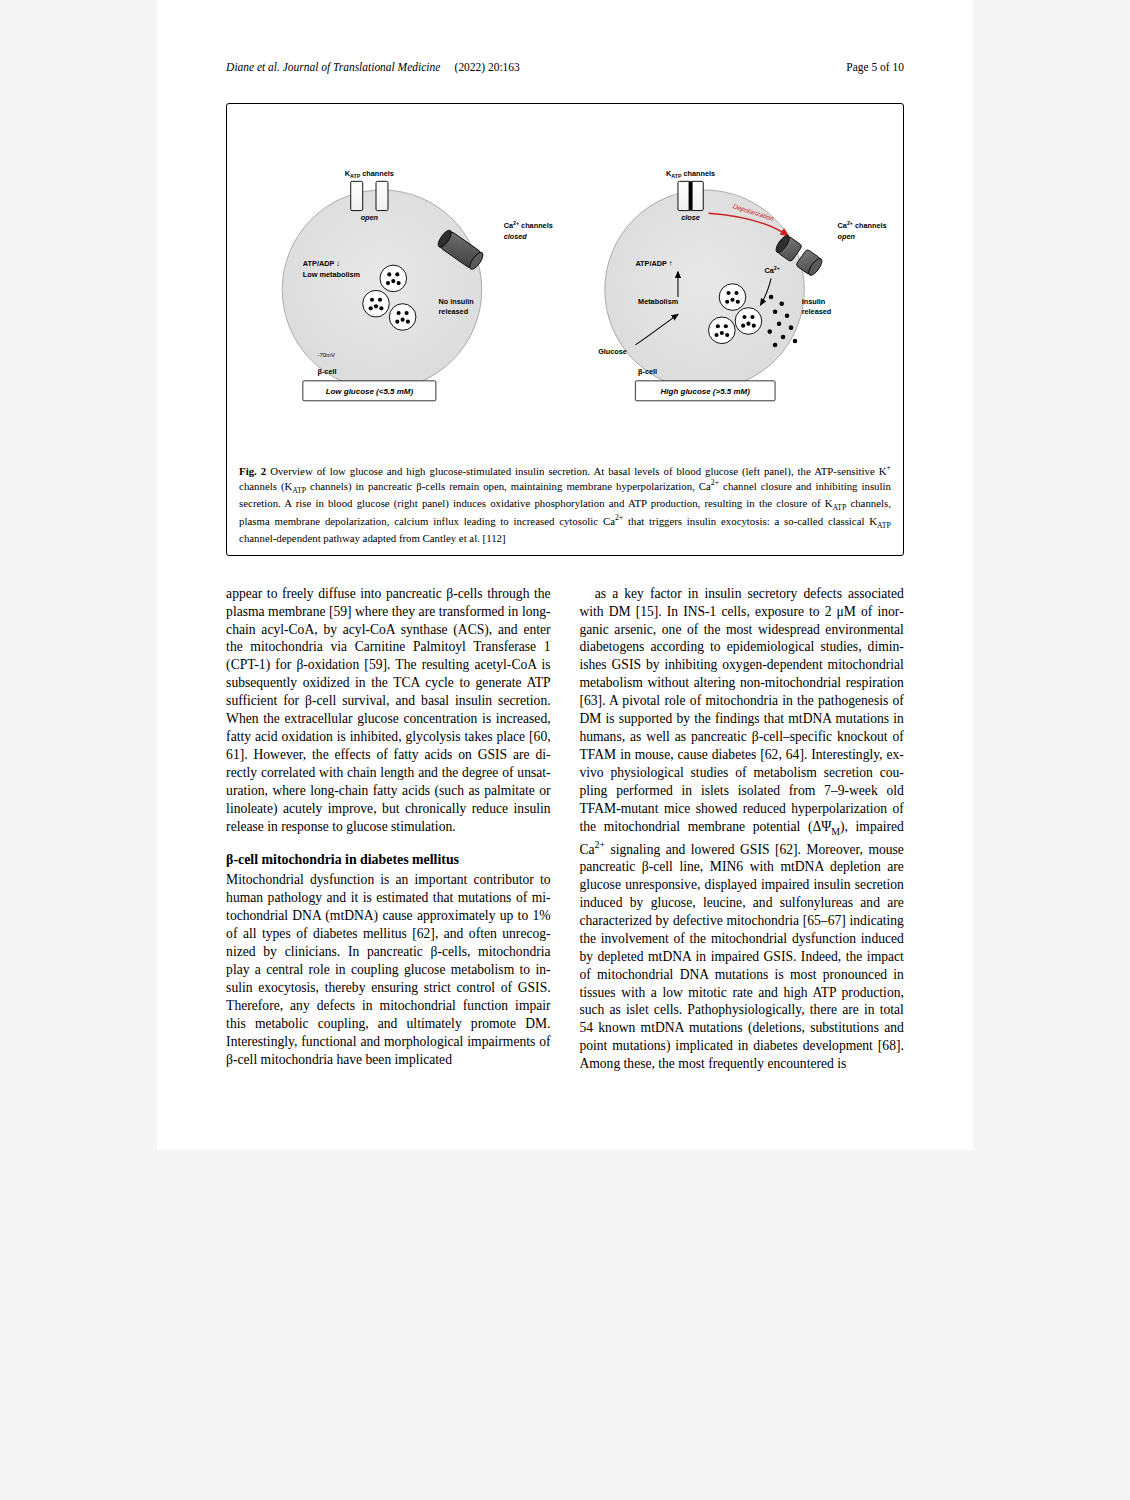Diane et al. Journal of Translational Medicine (2022) 20:163
Page 5 of 10
KATP channels open Ca2+ channels closed ATP/ADP ↓ Low metabolism No insulin released -70mV β-cell Low glucose (<5.5 mM) KATP channels close Depolarization Ca2+ channels open ATP/ADP ↑ Metabolism Glucose Ca2+ insulin released β-cell High glucose (>5.5 mM)
Fig. 2 Overview of low glucose and high glucose-stimulated insulin secretion. At basal levels of blood glucose (left panel), the ATP-sensitive K+ channels (KATP channels) in pancreatic β-cells remain open, maintaining membrane hyperpolarization, Ca2+ channel closure and inhibiting insulin secretion. A rise in blood glucose (right panel) induces oxidative phosphorylation and ATP production, resulting in the closure of KATP channels, plasma membrane depolarization, calcium influx leading to increased cytosolic Ca2+ that triggers insulin exocytosis: a so-called classical KATP channel-dependent pathway adapted from Cantley et al. [112]
appear to freely diffuse into pancreatic β-cells through the plasma membrane [59] where they are transformed in long-chain acyl-CoA, by acyl-CoA synthase (ACS), and enter the mitochondria via Carnitine Palmitoyl Transferase 1 (CPT-1) for β-oxidation [59]. The resulting acetyl-CoA is subsequently oxidized in the TCA cycle to generate ATP sufficient for β-cell survival, and basal insulin secretion. When the extracellular glucose concentration is increased, fatty acid oxidation is inhibited, glycolysis takes place [60, 61]. However, the effects of fatty acids on GSIS are directly correlated with chain length and the degree of unsaturation, where long-chain fatty acids (such as palmitate or linoleate) acutely improve, but chronically reduce insulin release in response to glucose stimulation.
β-cell mitochondria in diabetes mellitus
Mitochondrial dysfunction is an important contributor to human pathology and it is estimated that mutations of mitochondrial DNA (mtDNA) cause approximately up to 1% of all types of diabetes mellitus [62], and often unrecognized by clinicians. In pancreatic β-cells, mitochondria play a central role in coupling glucose metabolism to insulin exocytosis, thereby ensuring strict control of GSIS. Therefore, any defects in mitochondrial function impair this metabolic coupling, and ultimately promote DM. Interestingly, functional and morphological impairments of β-cell mitochondria have been implicated
as a key factor in insulin secretory defects associated with DM [15]. In INS-1 cells, exposure to 2 μM of inorganic arsenic, one of the most widespread environmental diabetogens according to epidemiological studies, diminishes GSIS by inhibiting oxygen-dependent mitochondrial metabolism without altering non-mitochondrial respiration [63]. A pivotal role of mitochondria in the pathogenesis of DM is supported by the findings that mtDNA mutations in humans, as well as pancreatic β-cell–specific knockout of TFAM in mouse, cause diabetes [62, 64]. Interestingly, ex-vivo physiological studies of metabolism secretion coupling performed in islets isolated from 7–9-week old TFAM-mutant mice showed reduced hyperpolarization of the mitochondrial membrane potential (ΔΨM), impaired Ca2+ signaling and lowered GSIS [62]. Moreover, mouse pancreatic β-cell line, MIN6 with mtDNA depletion are glucose unresponsive, displayed impaired insulin secretion induced by glucose, leucine, and sulfonylureas and are characterized by defective mitochondria [65–67] indicating the involvement of the mitochondrial dysfunction induced by depleted mtDNA in impaired GSIS. Indeed, the impact of mitochondrial DNA mutations is most pronounced in tissues with a low mitotic rate and high ATP production, such as islet cells. Pathophysiologically, there are in total 54 known mtDNA mutations (deletions, substitutions and point mutations) implicated in diabetes development [68]. Among these, the most frequently encountered is